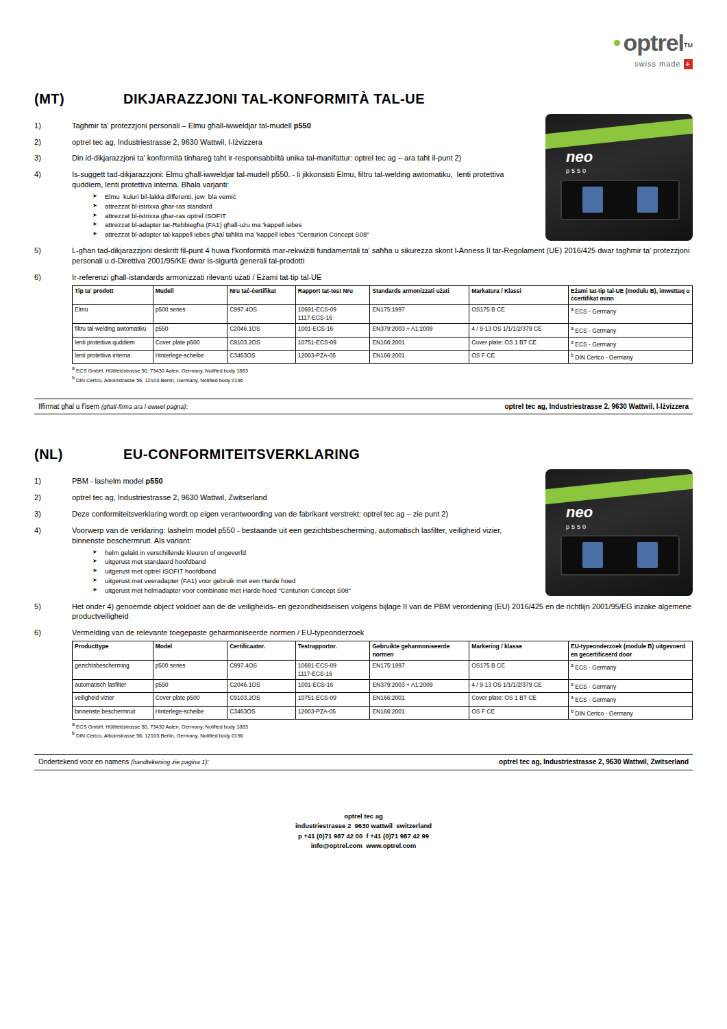• optrelTM
swiss made +
(MT) DIKJARAZZJONI TAL-KONFORMITÀ TAL-UE
neop550
Tagħmir ta' protezzjoni personali – Elmu għall-iwweldjar tal-mudell p550
optrel tec ag, Industriestrasse 2, 9630 Wattwil, l-Iżvizzera
Din id-dikjarazzjoni ta' konformità tinħareġ taħt ir-responsabbiltà unika tal-manifattur: optrel tec ag – ara taħt il-punt 2)
Is-suġġett tad-dikjarazzjoni: Elmu għall-iwweldjar tal-mudell p550. - li jikkonsisti Elmu, filtru tal-welding awtomatiku, lenti protettiva quddiem, lenti protettiva interna. Bħala varjanti:
Elmu kuluri bil-lakka differenti, jew bla verniċ
attrezzat bl-istrixxa għar-ras standard
attrezzat bl-istrixxa għar-ras optrel ISOFIT
attrezzat bl-adapter tar-Rebbiegħa (FA1) għall-użu ma 'kappell iebes
attrezzat bl-adapter tal-kappell iebes għal taħlita ma 'kappell iebes "Centurion Concept S08"
L-għan tad-dikjarazzjoni deskritt fil-punt 4 huwa f'konformità mar-rekwiżiti fundamentali ta' saħħa u sikurezza skont l-Anness II tar-Regolament (UE) 2016/425 dwar tagħmir ta' protezzjoni personali u d-Direttiva 2001/95/KE dwar is-sigurtà ġenerali tal-prodotti
Ir-referenzi għall-istandards armonizzati rilevanti użati / Eżami tat-tip tal-UE
| Tip ta' prodott | Mudell | Nru taċ-ċertifikat | Rapport tat-test Nru | Standards armonizzati użati | Markatura / Klassi | Eżami tat-tip tal-UE (modulu B), imwettaq u ċċertifikat minn |
| --- | --- | --- | --- | --- | --- | --- |
| Elmu | p500 series | C997.4OS | 10691-ECS-09 1117-ECS-16 | EN175:1997 | OS175 B CE | a ECS - Germany |
| filtru tal-welding awtomatiku | p550 | C2046.1OS | 1001-ECS-16 | EN379:2003 + A1:2009 | 4 / 9-13 OS 1/1/1/2/379 CE | a ECS - Germany |
| lenti protettiva quddiem | Cover plate p500 | C9103.2OS | 10751-ECS-09 | EN166:2001 | Cover plate: OS 1 BT CE | a ECS - Germany |
| lenti protettiva interna | Hinterlege-scheibe | C3463OS | 12003-PZA-05 | EN166:2001 | OS F CE | b DIN Certco - Germany |
a ECS GmbH, Hüttfeldstrasse 50, 73430 Aalen, Germany, Notified body 1883
b DIN Certco, Alboinstrasse 56, 12103 Berlin, Germany, Notified body 0196
Iffirmat għal u f'isem (għall-firma ara l-ewwel paġna):
optrel tec ag, Industriestrasse 2, 9630 Wattwil, l-Iżvizzera
(NL) EU-CONFORMITEITSVERKLARING
neop550
PBM - lashelm model p550
optrel tec ag, Industriestrasse 2, 9630 Wattwil, Zwitserland
Deze conformiteitsverklaring wordt op eigen verantwoording van de fabrikant verstrekt: optrel tec ag – zie punt 2)
Voorwerp van de verklaring: lashelm model p550 - bestaande uit een gezichtsbescherming, automatisch lasfilter, veiligheid vizier, binnenste beschermruit. Als variant:
helm gelakt in verschillende kleuren of ongeverfd
uitgerust met standaard hoofdband
uitgerust met optrel ISOFIT hoofdband
uitgerust met veeradapter (FA1) voor gebruik met een Harde hoed
uitgerust met helmadapter voor combinatie met Harde hoed "Centurion Concept S08"
Het onder 4) genoemde object voldoet aan de de veiligheids- en gezondheidseisen volgens bijlage II van de PBM verordening (EU) 2016/425 en de richtlijn 2001/95/EG inzake algemene productveiligheid
Vermelding van de relevante toegepaste geharmoniseerde normen / EU-typeonderzoek
| Producttype | Model | Certificaatnr. | Testrapportnr. | Gebruikte geharmoniseerde normen | Markering / klasse | EU-typeonderzoek (module B) uitgevoerd en gecertificeerd door |
| --- | --- | --- | --- | --- | --- | --- |
| gezichtsbescherming | p500 series | C997.4OS | 10691-ECS-09 1117-ECS-16 | EN175:1997 | OS175 B CE | a ECS - Germany |
| automatisch lasfilter | p550 | C2046.1OS | 1001-ECS-16 | EN379:2003 + A1:2009 | 4 / 9-13 OS 1/1/1/2/379 CE | a ECS - Germany |
| veiligheid vizier | Cover plate p500 | C9103.2OS | 10751-ECS-09 | EN166:2001 | Cover plate: OS 1 BT CE | a ECS - Germany |
| binnenste beschermruit | Hinterlege-scheibe | C3463OS | 12003-PZA-05 | EN166:2001 | OS F CE | b DIN Certco - Germany |
a ECS GmbH, Hüttfeldstrasse 50, 73430 Aalen, Germany, Notified body 1883
b DIN Certco, Alboinstrasse 56, 12103 Berlin, Germany, Notified body 0196
Ondertekend voor en namens (handtekening zie pagina 1):
optrel tec ag, Industriestrasse 2, 9630 Wattwil, Zwitserland
optrel tec ag
industriestrasse 2 9630 wattwil switzerland
p +41 (0)71 987 42 00 f +41 (0)71 987 42 99
info@optrel.com www.optrel.com